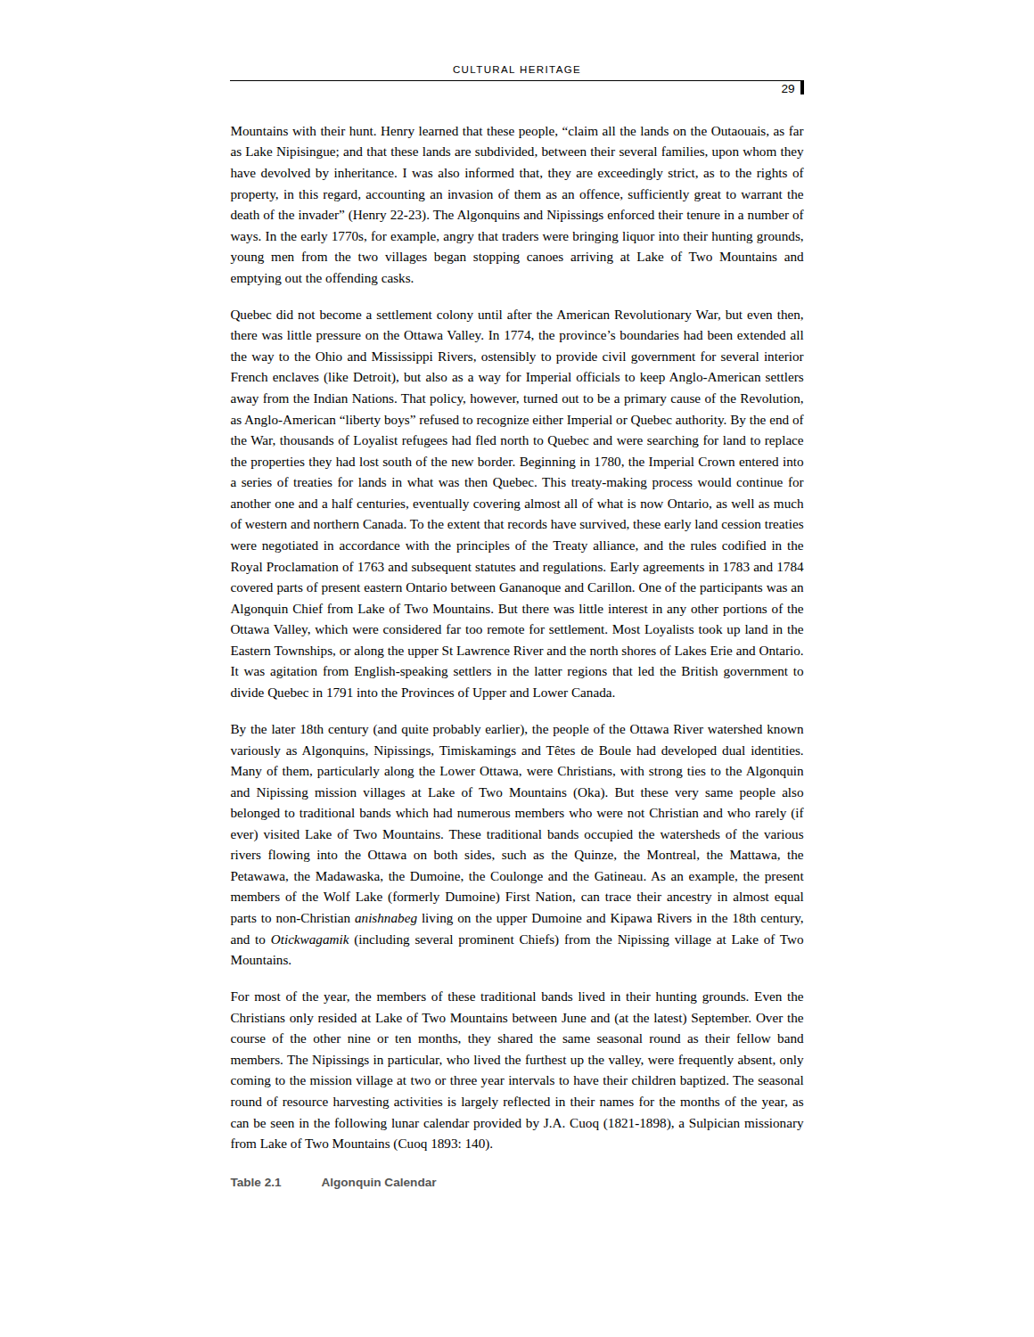CULTURAL HERITAGE
29
Mountains with their hunt. Henry learned that these people, “claim all the lands on the Outaouais, as far as Lake Nipisingue; and that these lands are subdivided, between their several families, upon whom they have devolved by inheritance. I was also informed that, they are exceedingly strict, as to the rights of property, in this regard, accounting an invasion of them as an offence, sufficiently great to warrant the death of the invader” (Henry 22-23). The Algonquins and Nipissings enforced their tenure in a number of ways. In the early 1770s, for example, angry that traders were bringing liquor into their hunting grounds, young men from the two villages began stopping canoes arriving at Lake of Two Mountains and emptying out the offending casks.
Quebec did not become a settlement colony until after the American Revolutionary War, but even then, there was little pressure on the Ottawa Valley. In 1774, the province’s boundaries had been extended all the way to the Ohio and Mississippi Rivers, ostensibly to provide civil government for several interior French enclaves (like Detroit), but also as a way for Imperial officials to keep Anglo-American settlers away from the Indian Nations. That policy, however, turned out to be a primary cause of the Revolution, as Anglo-American “liberty boys” refused to recognize either Imperial or Quebec authority. By the end of the War, thousands of Loyalist refugees had fled north to Quebec and were searching for land to replace the properties they had lost south of the new border. Beginning in 1780, the Imperial Crown entered into a series of treaties for lands in what was then Quebec. This treaty-making process would continue for another one and a half centuries, eventually covering almost all of what is now Ontario, as well as much of western and northern Canada. To the extent that records have survived, these early land cession treaties were negotiated in accordance with the principles of the Treaty alliance, and the rules codified in the Royal Proclamation of 1763 and subsequent statutes and regulations. Early agreements in 1783 and 1784 covered parts of present eastern Ontario between Gananoque and Carillon. One of the participants was an Algonquin Chief from Lake of Two Mountains. But there was little interest in any other portions of the Ottawa Valley, which were considered far too remote for settlement. Most Loyalists took up land in the Eastern Townships, or along the upper St Lawrence River and the north shores of Lakes Erie and Ontario. It was agitation from English-speaking settlers in the latter regions that led the British government to divide Quebec in 1791 into the Provinces of Upper and Lower Canada.
By the later 18th century (and quite probably earlier), the people of the Ottawa River watershed known variously as Algonquins, Nipissings, Timiskamings and Têtes de Boule had developed dual identities. Many of them, particularly along the Lower Ottawa, were Christians, with strong ties to the Algonquin and Nipissing mission villages at Lake of Two Mountains (Oka). But these very same people also belonged to traditional bands which had numerous members who were not Christian and who rarely (if ever) visited Lake of Two Mountains. These traditional bands occupied the watersheds of the various rivers flowing into the Ottawa on both sides, such as the Quinze, the Montreal, the Mattawa, the Petawawa, the Madawaska, the Dumoine, the Coulonge and the Gatineau. As an example, the present members of the Wolf Lake (formerly Dumoine) First Nation, can trace their ancestry in almost equal parts to non-Christian anishnabeg living on the upper Dumoine and Kipawa Rivers in the 18th century, and to Otickwagamik (including several prominent Chiefs) from the Nipissing village at Lake of Two Mountains.
For most of the year, the members of these traditional bands lived in their hunting grounds. Even the Christians only resided at Lake of Two Mountains between June and (at the latest) September. Over the course of the other nine or ten months, they shared the same seasonal round as their fellow band members. The Nipissings in particular, who lived the furthest up the valley, were frequently absent, only coming to the mission village at two or three year intervals to have their children baptized. The seasonal round of resource harvesting activities is largely reflected in their names for the months of the year, as can be seen in the following lunar calendar provided by J.A. Cuoq (1821-1898), a Sulpician missionary from Lake of Two Mountains (Cuoq 1893: 140).
Table 2.1 Algonquin Calendar